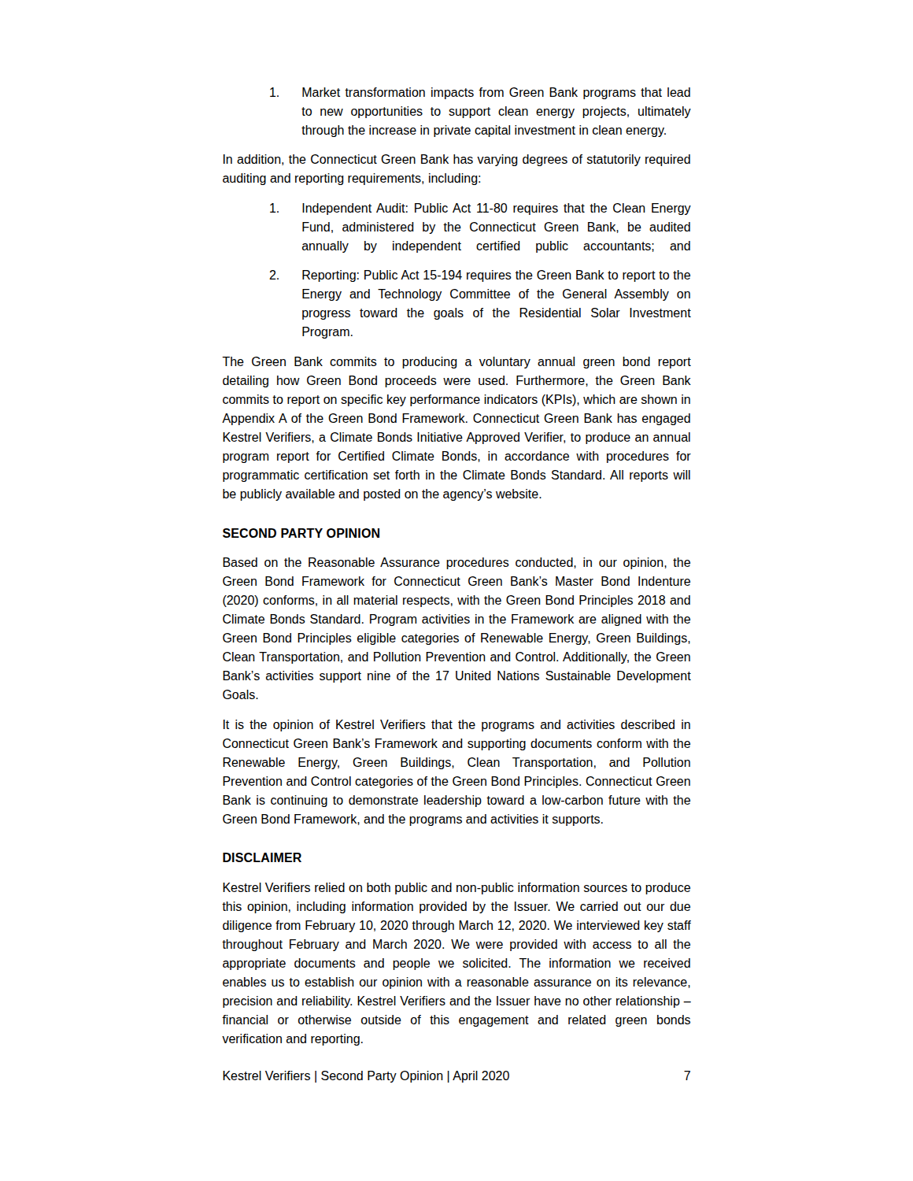Market transformation impacts from Green Bank programs that lead to new opportunities to support clean energy projects, ultimately through the increase in private capital investment in clean energy.
In addition, the Connecticut Green Bank has varying degrees of statutorily required auditing and reporting requirements, including:
Independent Audit: Public Act 11-80 requires that the Clean Energy Fund, administered by the Connecticut Green Bank, be audited annually by independent certified public accountants; and
Reporting: Public Act 15-194 requires the Green Bank to report to the Energy and Technology Committee of the General Assembly on progress toward the goals of the Residential Solar Investment Program.
The Green Bank commits to producing a voluntary annual green bond report detailing how Green Bond proceeds were used. Furthermore, the Green Bank commits to report on specific key performance indicators (KPIs), which are shown in Appendix A of the Green Bond Framework. Connecticut Green Bank has engaged Kestrel Verifiers, a Climate Bonds Initiative Approved Verifier, to produce an annual program report for Certified Climate Bonds, in accordance with procedures for programmatic certification set forth in the Climate Bonds Standard. All reports will be publicly available and posted on the agency’s website.
SECOND PARTY OPINION
Based on the Reasonable Assurance procedures conducted, in our opinion, the Green Bond Framework for Connecticut Green Bank’s Master Bond Indenture (2020) conforms, in all material respects, with the Green Bond Principles 2018 and Climate Bonds Standard. Program activities in the Framework are aligned with the Green Bond Principles eligible categories of Renewable Energy, Green Buildings, Clean Transportation, and Pollution Prevention and Control. Additionally, the Green Bank’s activities support nine of the 17 United Nations Sustainable Development Goals.
It is the opinion of Kestrel Verifiers that the programs and activities described in Connecticut Green Bank’s Framework and supporting documents conform with the Renewable Energy, Green Buildings, Clean Transportation, and Pollution Prevention and Control categories of the Green Bond Principles. Connecticut Green Bank is continuing to demonstrate leadership toward a low-carbon future with the Green Bond Framework, and the programs and activities it supports.
DISCLAIMER
Kestrel Verifiers relied on both public and non-public information sources to produce this opinion, including information provided by the Issuer. We carried out our due diligence from February 10, 2020 through March 12, 2020. We interviewed key staff throughout February and March 2020. We were provided with access to all the appropriate documents and people we solicited. The information we received enables us to establish our opinion with a reasonable assurance on its relevance, precision and reliability. Kestrel Verifiers and the Issuer have no other relationship – financial or otherwise outside of this engagement and related green bonds verification and reporting.
Kestrel Verifiers | Second Party Opinion | April 2020 7